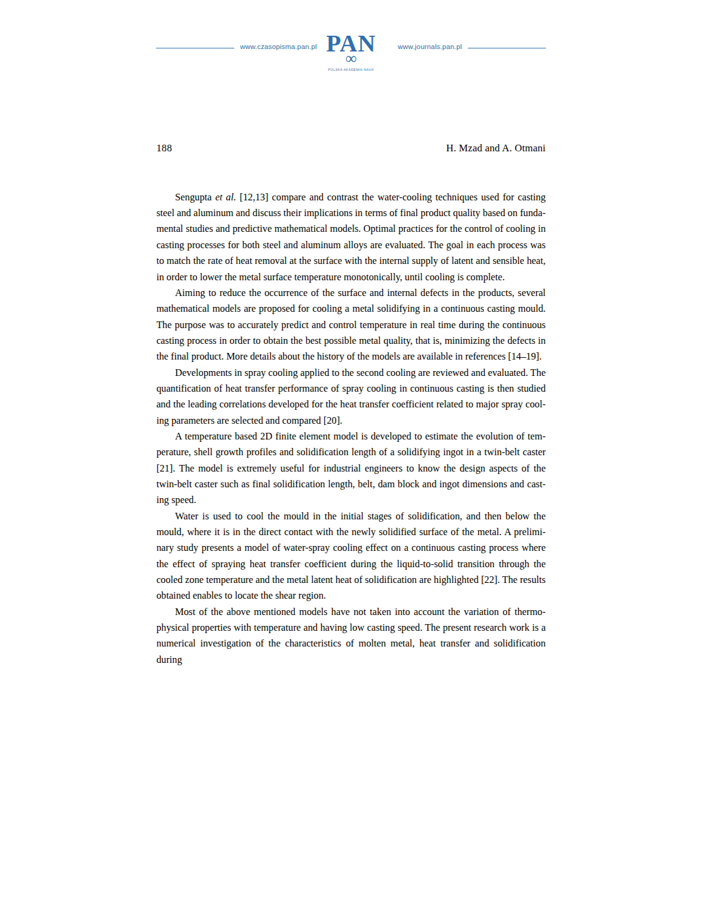www.czasopisma.pan.pl
PAN
∞
POLSKA AKADEMIA NAUK
www.journals.pan.pl
188 H. Mzad and A. Otmani
Sengupta et al. [12,13] compare and contrast the water-cooling techniques used for casting steel and aluminum and discuss their implications in terms of final product quality based on fundamental studies and predictive mathematical models. Optimal practices for the control of cooling in casting processes for both steel and aluminum alloys are evaluated. The goal in each process was to match the rate of heat removal at the surface with the internal supply of latent and sensible heat, in order to lower the metal surface temperature monotonically, until cooling is complete.
Aiming to reduce the occurrence of the surface and internal defects in the products, several mathematical models are proposed for cooling a metal solidifying in a continuous casting mould. The purpose was to accurately predict and control temperature in real time during the continuous casting process in order to obtain the best possible metal quality, that is, minimizing the defects in the final product. More details about the history of the models are available in references [14–19].
Developments in spray cooling applied to the second cooling are reviewed and evaluated. The quantification of heat transfer performance of spray cooling in continuous casting is then studied and the leading correlations developed for the heat transfer coefficient related to major spray cooling parameters are selected and compared [20].
A temperature based 2D finite element model is developed to estimate the evolution of temperature, shell growth profiles and solidification length of a solidifying ingot in a twin-belt caster [21]. The model is extremely useful for industrial engineers to know the design aspects of the twin-belt caster such as final solidification length, belt, dam block and ingot dimensions and casting speed.
Water is used to cool the mould in the initial stages of solidification, and then below the mould, where it is in the direct contact with the newly solidified surface of the metal. A preliminary study presents a model of water-spray cooling effect on a continuous casting process where the effect of spraying heat transfer coefficient during the liquid-to-solid transition through the cooled zone temperature and the metal latent heat of solidification are highlighted [22]. The results obtained enables to locate the shear region.
Most of the above mentioned models have not taken into account the variation of thermophysical properties with temperature and having low casting speed. The present research work is a numerical investigation of the characteristics of molten metal, heat transfer and solidification during